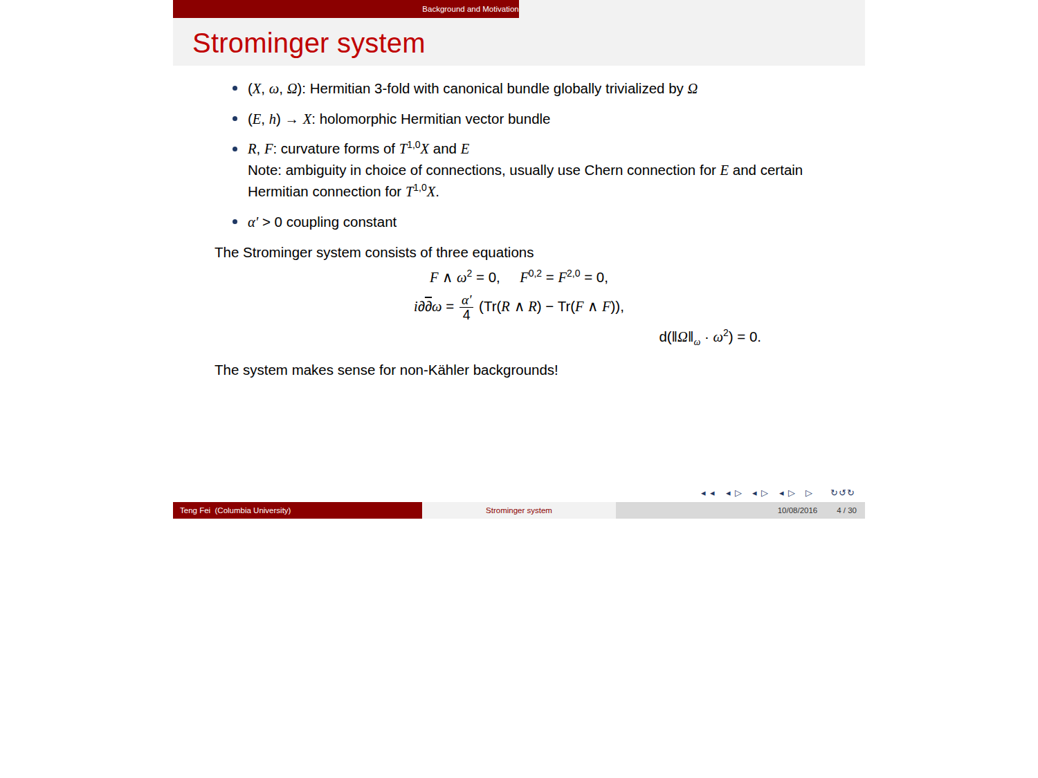Background and Motivation
Strominger system
(X, ω, Ω): Hermitian 3-fold with canonical bundle globally trivialized by Ω
(E, h) → X: holomorphic Hermitian vector bundle
R, F: curvature forms of T1,0X and E Note: ambiguity in choice of connections, usually use Chern connection for E and certain Hermitian connection for T1,0X.
α′ > 0 coupling constant
The Strominger system consists of three equations
F ∧ ω2 = 0, F0,2 = F2,0 = 0,
i∂∂ω = α′4 (Tr(R ∧ R) − Tr(F ∧ F)),
d(‖Ω‖ω · ω2) = 0.
The system makes sense for non-Kähler backgrounds!
◂◂ ◂▷ ◂▷ ◂▷ ▷ ↻↺↻
Teng Fei (Columbia University)
Strominger system
10/08/20164 / 30